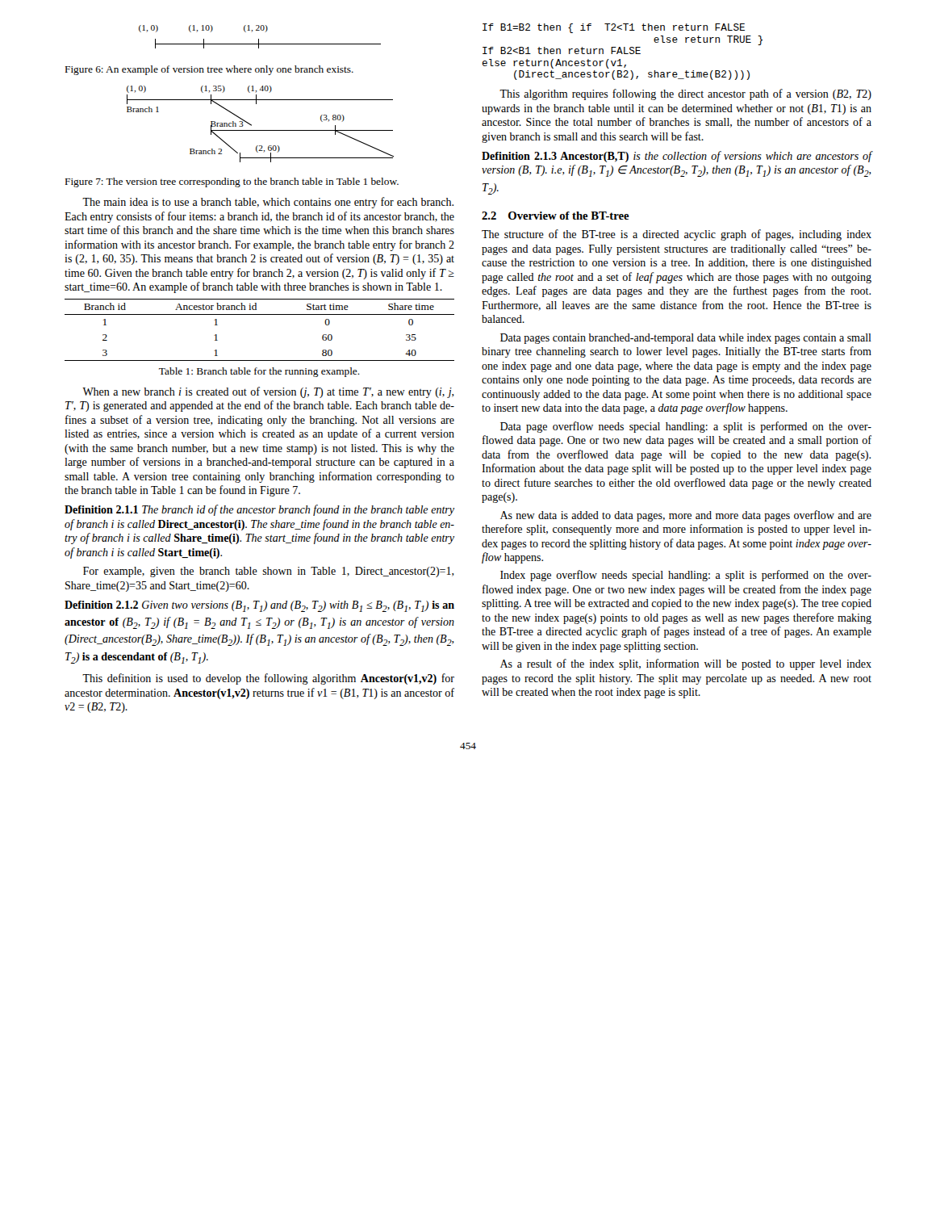(1, 0) (1, 10) (1, 20)
Figure 6: An example of version tree where only one branch exists.
(1, 0) (1, 35) (1, 40) Branch 1
Branch 3 (3, 80)
Branch 2 (2, 60)
Figure 7: The version tree corresponding to the branch table in Table 1 below.
The main idea is to use a branch table, which contains one entry for each branch. Each entry consists of four items: a branch id, the branch id of its ancestor branch, the start time of this branch and the share time which is the time when this branch shares information with its ancestor branch. For example, the branch table entry for branch 2 is (2, 1, 60, 35). This means that branch 2 is created out of version (B, T) = (1, 35) at time 60. Given the branch table entry for branch 2, a version (2, T) is valid only if T ≥ start_time=60. An example of branch table with three branches is shown in Table 1.
| Branch id | Ancestor branch id | Start time | Share time |
| --- | --- | --- | --- |
| 1 | 1 | 0 | 0 |
| 2 | 1 | 60 | 35 |
| 3 | 1 | 80 | 40 |
Table 1: Branch table for the running example.
When a new branch i is created out of version (j, T) at time T′, a new entry (i, j, T′, T) is generated and appended at the end of the branch table. Each branch table defines a subset of a version tree, indicating only the branching. Not all versions are listed as entries, since a version which is created as an update of a current version (with the same branch number, but a new time stamp) is not listed. This is why the large number of versions in a branched-and-temporal structure can be captured in a small table. A version tree containing only branching information corresponding to the branch table in Table 1 can be found in Figure 7.
Definition 2.1.1 The branch id of the ancestor branch found in the branch table entry of branch i is called Direct_ancestor(i). The share_time found in the branch table entry of branch i is called Share_time(i). The start_time found in the branch table entry of branch i is called Start_time(i).
For example, given the branch table shown in Table 1, Direct_ancestor(2)=1, Share_time(2)=35 and Start_time(2)=60.
Definition 2.1.2 Given two versions (B1, T1) and (B2, T2) with B1 ≤ B2, (B1, T1) is an ancestor of (B2, T2) if (B1 = B2 and T1 ≤ T2) or (B1, T1) is an ancestor of version (Direct_ancestor(B2), Share_time(B2)). If (B1, T1) is an ancestor of (B2, T2), then (B2, T2) is a descendant of (B1, T1).
This definition is used to develop the following algorithm Ancestor(v1,v2) for ancestor determination. Ancestor(v1,v2) returns true if v1 = (B1, T1) is an ancestor of v2 = (B2, T2).
If B1=B2 then { if T2<T1 then return FALSE else return TRUE } If B2<B1 then return FALSE else return(Ancestor(v1, (Direct_ancestor(B2), share_time(B2))))
This algorithm requires following the direct ancestor path of a version (B2, T2) upwards in the branch table until it can be determined whether or not (B1, T1) is an ancestor. Since the total number of branches is small, the number of ancestors of a given branch is small and this search will be fast.
Definition 2.1.3 Ancestor(B,T) is the collection of versions which are ancestors of version (B, T). i.e, if (B1, T1) ∈ Ancestor(B2, T2), then (B1, T1) is an ancestor of (B2, T2).
2.2 Overview of the BT-tree
The structure of the BT-tree is a directed acyclic graph of pages, including index pages and data pages. Fully persistent structures are traditionally called “trees” because the restriction to one version is a tree. In addition, there is one distinguished page called the root and a set of leaf pages which are those pages with no outgoing edges. Leaf pages are data pages and they are the furthest pages from the root. Furthermore, all leaves are the same distance from the root. Hence the BT-tree is balanced.
Data pages contain branched-and-temporal data while index pages contain a small binary tree channeling search to lower level pages. Initially the BT-tree starts from one index page and one data page, where the data page is empty and the index page contains only one node pointing to the data page. As time proceeds, data records are continuously added to the data page. At some point when there is no additional space to insert new data into the data page, a data page overflow happens.
Data page overflow needs special handling: a split is performed on the overflowed data page. One or two new data pages will be created and a small portion of data from the overflowed data page will be copied to the new data page(s). Information about the data page split will be posted up to the upper level index page to direct future searches to either the old overflowed data page or the newly created page(s).
As new data is added to data pages, more and more data pages overflow and are therefore split, consequently more and more information is posted to upper level index pages to record the splitting history of data pages. At some point index page overflow happens.
Index page overflow needs special handling: a split is performed on the overflowed index page. One or two new index pages will be created from the index page splitting. A tree will be extracted and copied to the new index page(s). The tree copied to the new index page(s) points to old pages as well as new pages therefore making the BT-tree a directed acyclic graph of pages instead of a tree of pages. An example will be given in the index page splitting section.
As a result of the index split, information will be posted to upper level index pages to record the split history. The split may percolate up as needed. A new root will be created when the root index page is split.
454